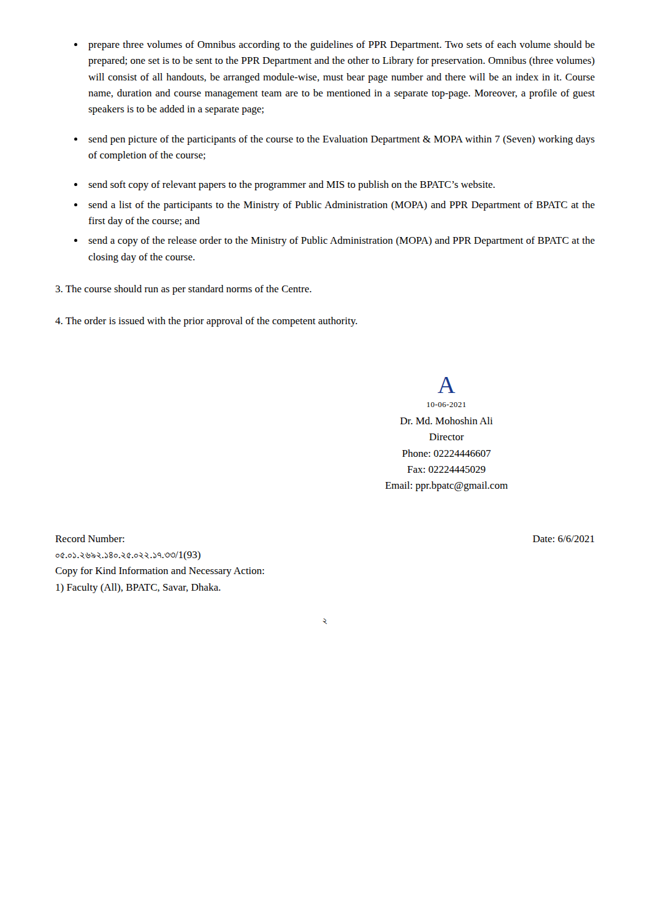prepare three volumes of Omnibus according to the guidelines of PPR Department. Two sets of each volume should be prepared; one set is to be sent to the PPR Department and the other to Library for preservation. Omnibus (three volumes) will consist of all handouts, be arranged module-wise, must bear page number and there will be an index in it. Course name, duration and course management team are to be mentioned in a separate top-page. Moreover, a profile of guest speakers is to be added in a separate page;
send pen picture of the participants of the course to the Evaluation Department & MOPA within 7 (Seven) working days of completion of the course;
send soft copy of relevant papers to the programmer and MIS to publish on the BPATC’s website.
send a list of the participants to the Ministry of Public Administration (MOPA) and PPR Department of BPATC at the first day of the course; and
send a copy of the release order to the Ministry of Public Administration (MOPA) and PPR Department of BPATC at the closing day of the course.
3. The course should run as per standard norms of the Centre.
4. The order is issued with the prior approval of the competent authority.
A
10-06-2021
Dr. Md. Mohoshin Ali
Director
Phone: 02224446607
Fax: 02224445029
Email: ppr.bpatc@gmail.com
Record Number: Date: 6/6/2021
০৫.০১.২৬৯২.১৪০.২৫.০২২.১৭.৩৩/1(93)
Copy for Kind Information and Necessary Action:
1) Faculty (All), BPATC, Savar, Dhaka.
২